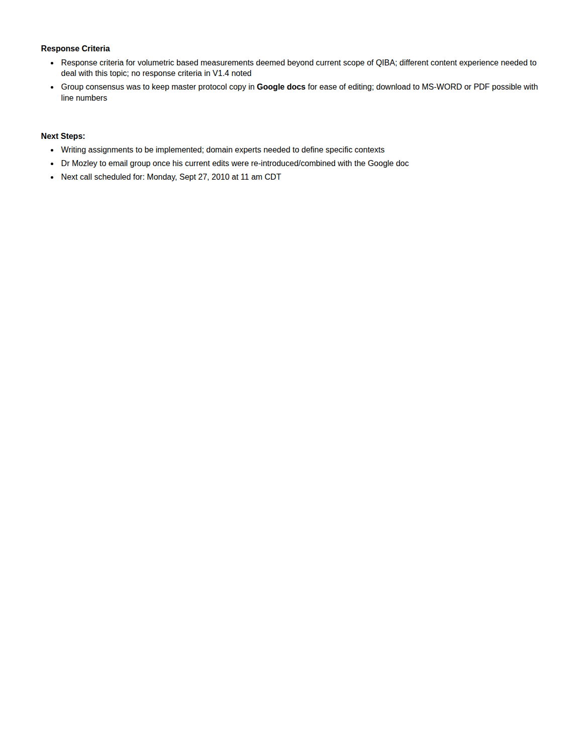Response Criteria
Response criteria for volumetric based measurements deemed beyond current scope of QIBA; different content experience needed to deal with this topic; no response criteria in V1.4 noted
Group consensus was to keep master protocol copy in Google docs for ease of editing; download to MS-WORD or PDF possible with line numbers
Next Steps:
Writing assignments to be implemented; domain experts needed to define specific contexts
Dr Mozley to email group once his current edits were re-introduced/combined with the Google doc
Next call scheduled for: Monday, Sept 27, 2010 at 11 am CDT